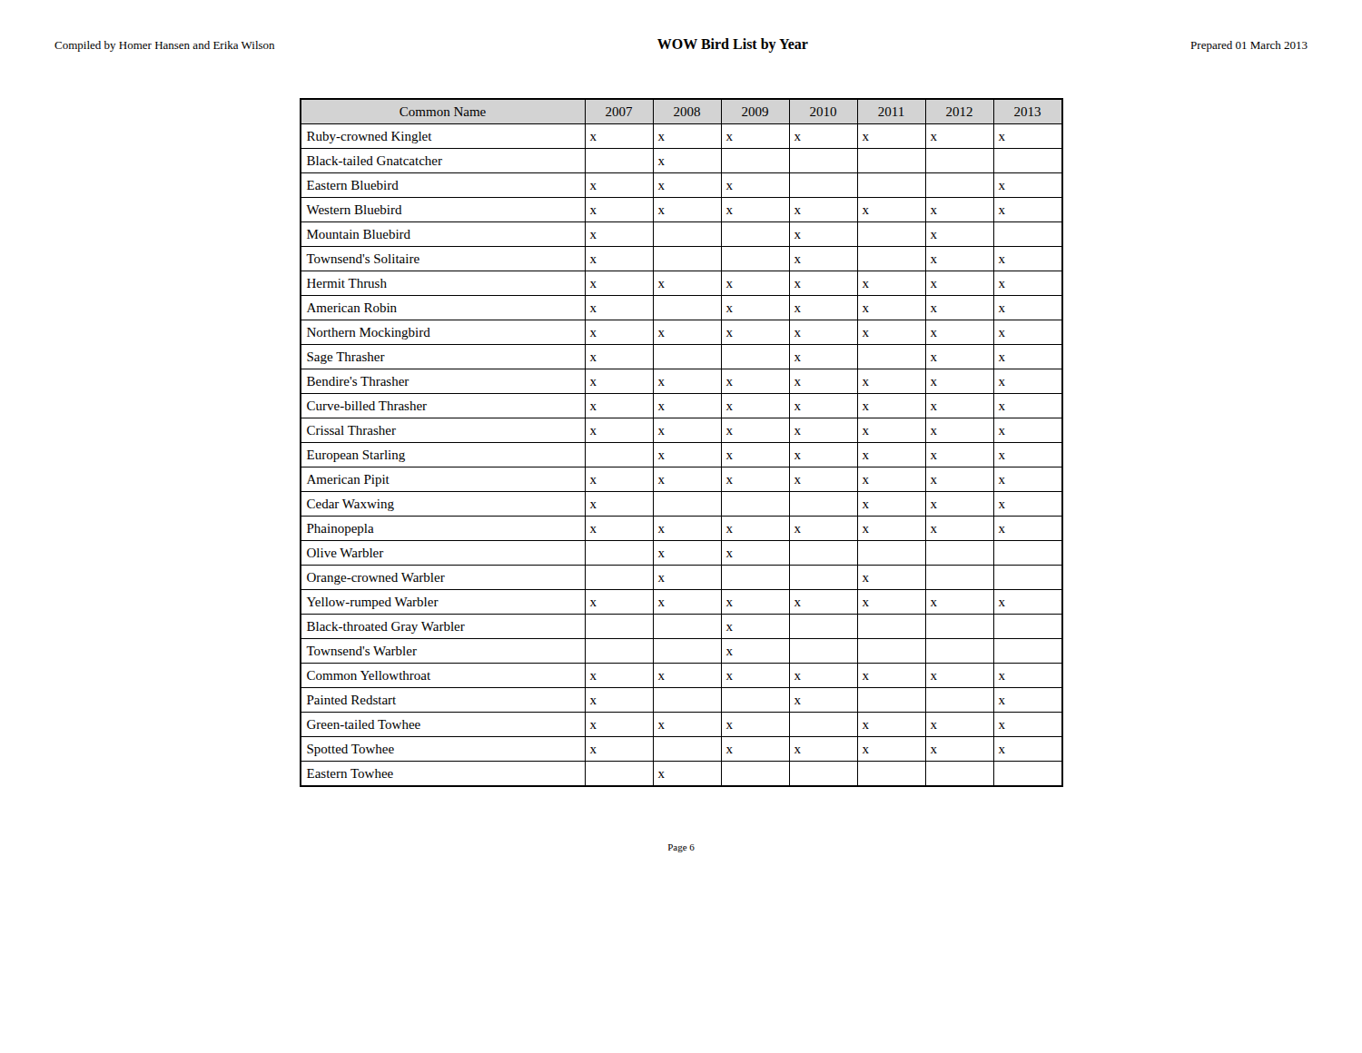Compiled by Homer Hansen and Erika Wilson
WOW Bird List by Year
Prepared 01 March 2013
| Common Name | 2007 | 2008 | 2009 | 2010 | 2011 | 2012 | 2013 |
| --- | --- | --- | --- | --- | --- | --- | --- |
| Ruby-crowned Kinglet | x | x | x | x | x | x | x |
| Black-tailed Gnatcatcher | | x | | | | | |
| Eastern Bluebird | x | x | x | | | | x |
| Western Bluebird | x | x | x | x | x | x | x |
| Mountain Bluebird | x | | | x | | x | |
| Townsend's Solitaire | x | | | x | | x | x |
| Hermit Thrush | x | x | x | x | x | x | x |
| American Robin | x | | x | x | x | x | x |
| Northern Mockingbird | x | x | x | x | x | x | x |
| Sage Thrasher | x | | | x | | x | x |
| Bendire's Thrasher | x | x | x | x | x | x | x |
| Curve-billed Thrasher | x | x | x | x | x | x | x |
| Crissal Thrasher | x | x | x | x | x | x | x |
| European Starling | | x | x | x | x | x | x |
| American Pipit | x | x | x | x | x | x | x |
| Cedar Waxwing | x | | | | x | x | x |
| Phainopepla | x | x | x | x | x | x | x |
| Olive Warbler | | x | x | | | | |
| Orange-crowned Warbler | | x | | | x | | |
| Yellow-rumped Warbler | x | x | x | x | x | x | x |
| Black-throated Gray Warbler | | | x | | | | |
| Townsend's Warbler | | | x | | | | |
| Common Yellowthroat | x | x | x | x | x | x | x |
| Painted Redstart | x | | | x | | | x |
| Green-tailed Towhee | x | x | x | | x | x | x |
| Spotted Towhee | x | | x | x | x | x | x |
| Eastern Towhee | | x | | | | | |
Page 6